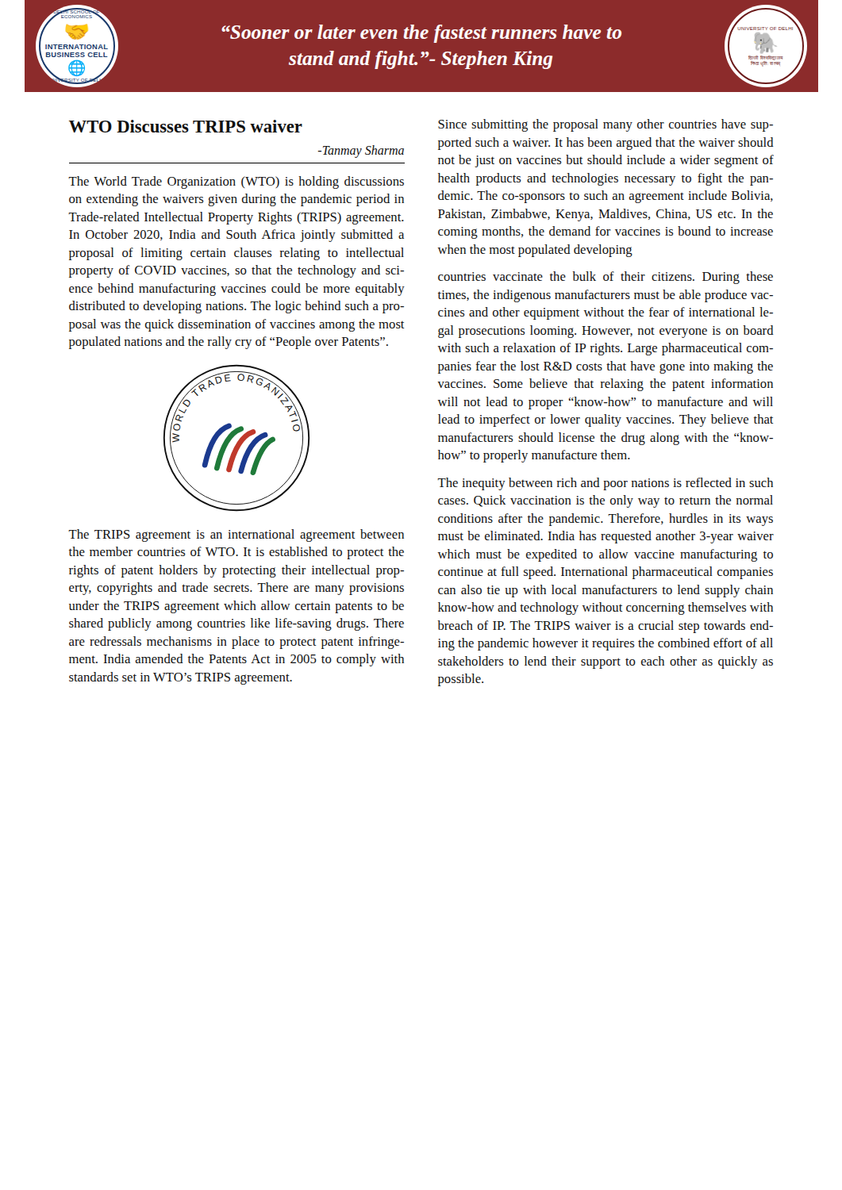DELHI SCHOOL OF ECONOMICS
🤝
INTERNATIONAL BUSINESS CELL
🌐
UNIVERSITY OF DELHI
“Sooner or later even the fastest runners have to
stand and fight.”- Stephen King
UNIVERSITY OF DELHI
🐘
दिल्ली विश्वविद्यालय
निष्ठा धृति: सत्यम्
WTO Discusses TRIPS waiver
-Tanmay Sharma
The World Trade Organization (WTO) is holding discussions on extending the waivers given during the pandemic period in Trade-related Intellectual Property Rights (TRIPS) agreement. In October 2020, India and South Africa jointly submitted a proposal of limiting certain clauses relating to intellectual property of COVID vaccines, so that the technology and science behind manufacturing vaccines could be more equitably distributed to developing nations. The logic behind such a proposal was the quick dissemination of vaccines among the most populated nations and the rally cry of “People over Patents”.
WORLD TRADE ORGANIZATION
The TRIPS agreement is an international agreement between the member countries of WTO. It is established to protect the rights of patent holders by protecting their intellectual property, copyrights and trade secrets. There are many provisions under the TRIPS agreement which allow certain patents to be shared publicly among countries like life-saving drugs. There are redressals mechanisms in place to protect patent infringement. India amended the Patents Act in 2005 to comply with standards set in WTO’s TRIPS agreement.
Since submitting the proposal many other countries have supported such a waiver. It has been argued that the waiver should not be just on vaccines but should include a wider segment of health products and technologies necessary to fight the pandemic. The co-sponsors to such an agreement include Bolivia, Pakistan, Zimbabwe, Kenya, Maldives, China, US etc. In the coming months, the demand for vaccines is bound to increase when the most populated developing
countries vaccinate the bulk of their citizens. During these times, the indigenous manufacturers must be able produce vaccines and other equipment without the fear of international legal prosecutions looming. However, not everyone is on board with such a relaxation of IP rights. Large pharmaceutical companies fear the lost R&D costs that have gone into making the vaccines. Some believe that relaxing the patent information will not lead to proper “know-how” to manufacture and will lead to imperfect or lower quality vaccines. They believe that manufacturers should license the drug along with the “know-how” to properly manufacture them.
The inequity between rich and poor nations is reflected in such cases. Quick vaccination is the only way to return the normal conditions after the pandemic. Therefore, hurdles in its ways must be eliminated. India has requested another 3-year waiver which must be expedited to allow vaccine manufacturing to continue at full speed. International pharmaceutical companies can also tie up with local manufacturers to lend supply chain know-how and technology without concerning themselves with breach of IP. The TRIPS waiver is a crucial step towards ending the pandemic however it requires the combined effort of all stakeholders to lend their support to each other as quickly as possible.